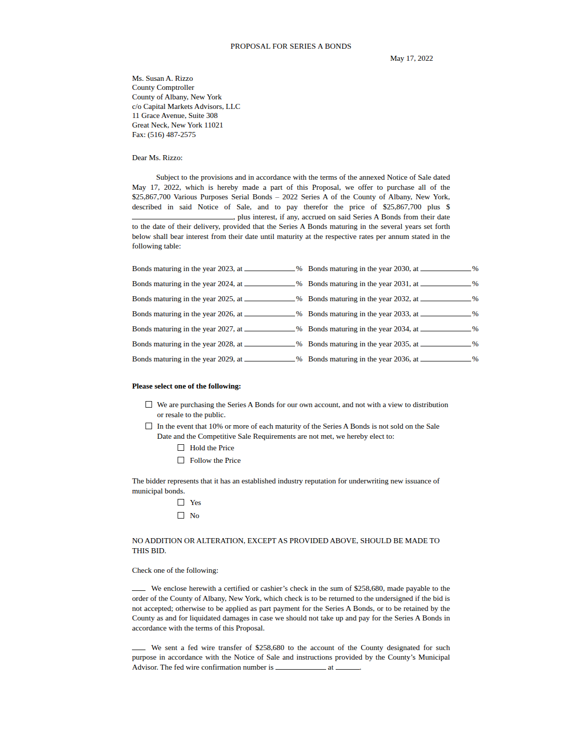PROPOSAL FOR SERIES A BONDS
May 17, 2022
Ms. Susan A. Rizzo
County Comptroller
County of Albany, New York
c/o Capital Markets Advisors, LLC
11 Grace Avenue, Suite 308
Great Neck, New York 11021
Fax: (516) 487-2575
Dear Ms. Rizzo:
Subject to the provisions and in accordance with the terms of the annexed Notice of Sale dated May 17, 2022, which is hereby made a part of this Proposal, we offer to purchase all of the $25,867,700 Various Purposes Serial Bonds – 2022 Series A of the County of Albany, New York, described in said Notice of Sale, and to pay therefor the price of $25,867,700 plus $ , plus interest, if any, accrued on said Series A Bonds from their date to the date of their delivery, provided that the Series A Bonds maturing in the several years set forth below shall bear interest from their date until maturity at the respective rates per annum stated in the following table:
| Bonds maturing in the year 2023, at % | Bonds maturing in the year 2030, at % |
| Bonds maturing in the year 2024, at % | Bonds maturing in the year 2031, at % |
| Bonds maturing in the year 2025, at % | Bonds maturing in the year 2032, at % |
| Bonds maturing in the year 2026, at % | Bonds maturing in the year 2033, at % |
| Bonds maturing in the year 2027, at % | Bonds maturing in the year 2034, at % |
| Bonds maturing in the year 2028, at % | Bonds maturing in the year 2035, at % |
| Bonds maturing in the year 2029, at % | Bonds maturing in the year 2036, at % |
Please select one of the following:
We are purchasing the Series A Bonds for our own account, and not with a view to distribution or resale to the public.
In the event that 10% or more of each maturity of the Series A Bonds is not sold on the Sale Date and the Competitive Sale Requirements are not met, we hereby elect to:
Hold the Price
Follow the Price
The bidder represents that it has an established industry reputation for underwriting new issuance of municipal bonds.
Yes
No
NO ADDITION OR ALTERATION, EXCEPT AS PROVIDED ABOVE, SHOULD BE MADE TO THIS BID.
Check one of the following:
We enclose herewith a certified or cashier’s check in the sum of $258,680, made payable to the order of the County of Albany, New York, which check is to be returned to the undersigned if the bid is not accepted; otherwise to be applied as part payment for the Series A Bonds, or to be retained by the County as and for liquidated damages in case we should not take up and pay for the Series A Bonds in accordance with the terms of this Proposal.
We sent a fed wire transfer of $258,680 to the account of the County designated for such purpose in accordance with the Notice of Sale and instructions provided by the County’s Municipal Advisor. The fed wire confirmation number is at .